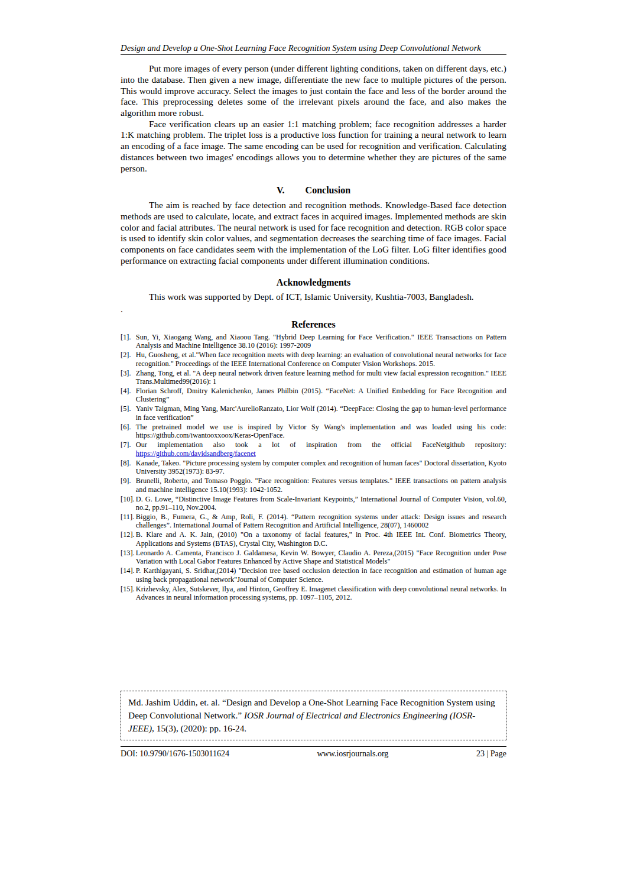Design and Develop a One-Shot Learning Face Recognition System using Deep Convolutional Network
Put more images of every person (under different lighting conditions, taken on different days, etc.) into the database. Then given a new image, differentiate the new face to multiple pictures of the person. This would improve accuracy. Select the images to just contain the face and less of the border around the face. This preprocessing deletes some of the irrelevant pixels around the face, and also makes the algorithm more robust.
Face verification clears up an easier 1:1 matching problem; face recognition addresses a harder 1:K matching problem. The triplet loss is a productive loss function for training a neural network to learn an encoding of a face image. The same encoding can be used for recognition and verification. Calculating distances between two images' encodings allows you to determine whether they are pictures of the same person.
V. Conclusion
The aim is reached by face detection and recognition methods. Knowledge-Based face detection methods are used to calculate, locate, and extract faces in acquired images. Implemented methods are skin color and facial attributes. The neural network is used for face recognition and detection. RGB color space is used to identify skin color values, and segmentation decreases the searching time of face images. Facial components on face candidates seem with the implementation of the LoG filter. LoG filter identifies good performance on extracting facial components under different illumination conditions.
Acknowledgments
This work was supported by Dept. of ICT, Islamic University, Kushtia-7003, Bangladesh.
.
References
[1]. Sun, Yi, Xiaogang Wang, and Xiaoou Tang. "Hybrid Deep Learning for Face Verification." IEEE Transactions on Pattern Analysis and Machine Intelligence 38.10 (2016): 1997-2009
[2]. Hu, Guosheng, et al."When face recognition meets with deep learning: an evaluation of convolutional neural networks for face recognition." Proceedings of the IEEE International Conference on Computer Vision Workshops. 2015.
[3]. Zhang, Tong, et al. "A deep neural network driven feature learning method for multi view facial expression recognition." IEEE Trans.Multimed99(2016): 1
[4]. Florian Schroff, Dmitry Kalenichenko, James Philbin (2015). “FaceNet: A Unified Embedding for Face Recognition and Clustering”
[5]. Yaniv Taigman, Ming Yang, Marc'AurelioRanzato, Lior Wolf (2014). “DeepFace: Closing the gap to human-level performance in face verification”
[6]. The pretrained model we use is inspired by Victor Sy Wang's implementation and was loaded using his code: https://github.com/iwantooxxoox/Keras-OpenFace.
[7]. Our implementation also took a lot of inspiration from the official FaceNetgithub repository: https://github.com/davidsandberg/facenet
[8]. Kanade, Takeo. "Picture processing system by computer complex and recognition of human faces" Doctoral dissertation, Kyoto University 3952(1973): 83-97.
[9]. Brunelli, Roberto, and Tomaso Poggio. "Face recognition: Features versus templates." IEEE transactions on pattern analysis and machine intelligence 15.10(1993): 1042-1052.
[10]. D. G. Lowe, “Distinctive Image Features from Scale-Invariant Keypoints,” International Journal of Computer Vision, vol.60, no.2, pp.91–110, Nov.2004.
[11]. Biggio, B., Fumera, G., & Amp, Roli, F. (2014). “Pattern recognition systems under attack: Design issues and research challenges”. International Journal of Pattern Recognition and Artificial Intelligence, 28(07), 1460002
[12]. B. Klare and A. K. Jain, (2010) "On a taxonomy of facial features," in Proc. 4th IEEE Int. Conf. Biometrics Theory, Applications and Systems (BTAS), Crystal City, Washington D.C.
[13]. Leonardo A. Camenta, Francisco J. Galdamesa, Kevin W. Bowyer, Claudio A. Pereza,(2015) "Face Recognition under Pose Variation with Local Gabor Features Enhanced by Active Shape and Statistical Models"
[14]. P. Karthigayani, S. Sridhar,(2014) "Decision tree based occlusion detection in face recognition and estimation of human age using back propagational network"Journal of Computer Science.
[15]. Krizhevsky, Alex, Sutskever, Ilya, and Hinton, Geoffrey E. Imagenet classification with deep convolutional neural networks. In Advances in neural information processing systems, pp. 1097–1105, 2012.
Md. Jashim Uddin, et. al. “Design and Develop a One-Shot Learning Face Recognition System using Deep Convolutional Network.” IOSR Journal of Electrical and Electronics Engineering (IOSR-JEEE), 15(3), (2020): pp. 16-24.
DOI: 10.9790/1676-1503011624
www.iosrjournals.org
23 | Page